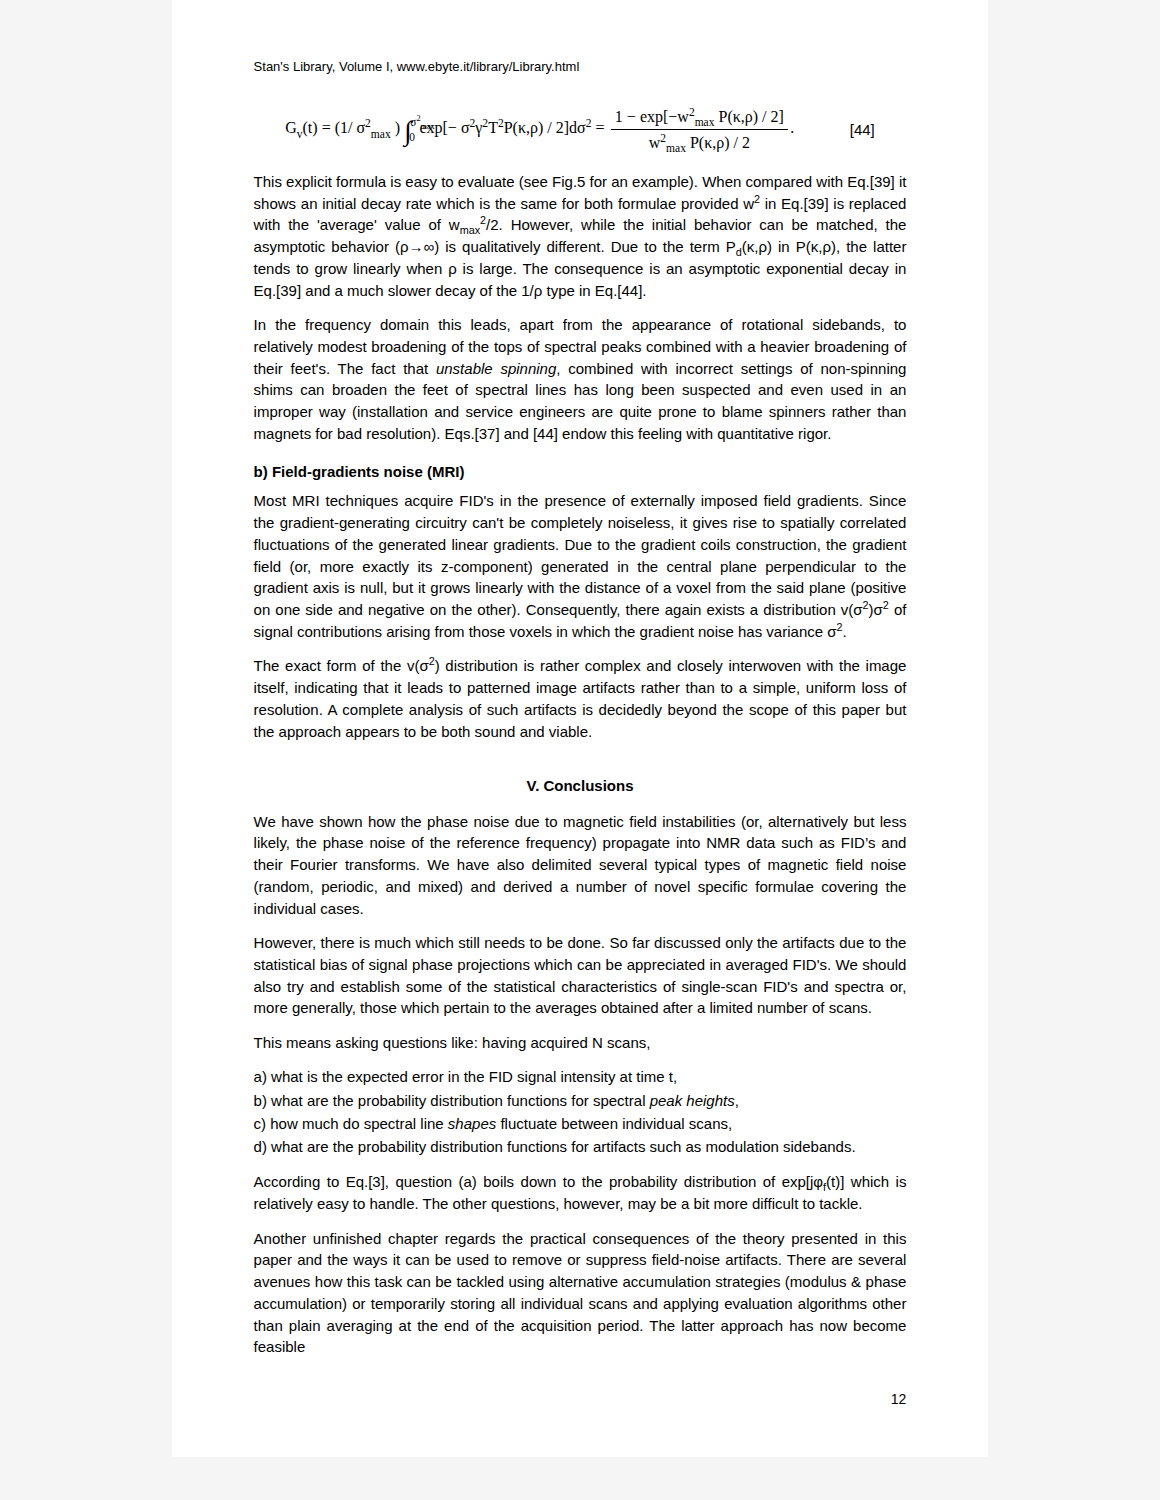Stan's Library, Volume I, www.ebyte.it/library/Library.html
Gv(t) = (1/ σ2max ) ∫σ2max 0 exp[− σ2γ2T2P(κ,ρ) / 2]dσ2 = 1 − exp[−w2max P(κ,ρ) / 2] w2max P(κ,ρ) / 2 .
[44]
This explicit formula is easy to evaluate (see Fig.5 for an example). When compared with Eq.[39] it shows an initial decay rate which is the same for both formulae provided w2 in Eq.[39] is replaced with the 'average' value of wmax2/2. However, while the initial behavior can be matched, the asymptotic behavior (ρ→∞) is qualitatively different. Due to the term Pd(κ,ρ) in P(κ,ρ), the latter tends to grow linearly when ρ is large. The consequence is an asymptotic exponential decay in Eq.[39] and a much slower decay of the 1/ρ type in Eq.[44].
In the frequency domain this leads, apart from the appearance of rotational sidebands, to relatively modest broadening of the tops of spectral peaks combined with a heavier broadening of their feet's. The fact that unstable spinning, combined with incorrect settings of non-spinning shims can broaden the feet of spectral lines has long been suspected and even used in an improper way (installation and service engineers are quite prone to blame spinners rather than magnets for bad resolution). Eqs.[37] and [44] endow this feeling with quantitative rigor.
b) Field-gradients noise (MRI)
Most MRI techniques acquire FID's in the presence of externally imposed field gradients. Since the gradient-generating circuitry can't be completely noiseless, it gives rise to spatially correlated fluctuations of the generated linear gradients. Due to the gradient coils construction, the gradient field (or, more exactly its z-component) generated in the central plane perpendicular to the gradient axis is null, but it grows linearly with the distance of a voxel from the said plane (positive on one side and negative on the other). Consequently, there again exists a distribution v(σ2)σ2 of signal contributions arising from those voxels in which the gradient noise has variance σ2.
The exact form of the v(σ2) distribution is rather complex and closely interwoven with the image itself, indicating that it leads to patterned image artifacts rather than to a simple, uniform loss of resolution. A complete analysis of such artifacts is decidedly beyond the scope of this paper but the approach appears to be both sound and viable.
V. Conclusions
We have shown how the phase noise due to magnetic field instabilities (or, alternatively but less likely, the phase noise of the reference frequency) propagate into NMR data such as FID’s and their Fourier transforms. We have also delimited several typical types of magnetic field noise (random, periodic, and mixed) and derived a number of novel specific formulae covering the individual cases.
However, there is much which still needs to be done. So far discussed only the artifacts due to the statistical bias of signal phase projections which can be appreciated in averaged FID's. We should also try and establish some of the statistical characteristics of single-scan FID's and spectra or, more generally, those which pertain to the averages obtained after a limited number of scans.
This means asking questions like: having acquired N scans,
a) what is the expected error in the FID signal intensity at time t,
b) what are the probability distribution functions for spectral peak heights,
c) how much do spectral line shapes fluctuate between individual scans,
d) what are the probability distribution functions for artifacts such as modulation sidebands.
According to Eq.[3], question (a) boils down to the probability distribution of exp[jφf(t)] which is relatively easy to handle. The other questions, however, may be a bit more difficult to tackle.
Another unfinished chapter regards the practical consequences of the theory presented in this paper and the ways it can be used to remove or suppress field-noise artifacts. There are several avenues how this task can be tackled using alternative accumulation strategies (modulus & phase accumulation) or temporarily storing all individual scans and applying evaluation algorithms other than plain averaging at the end of the acquisition period. The latter approach has now become feasible
12